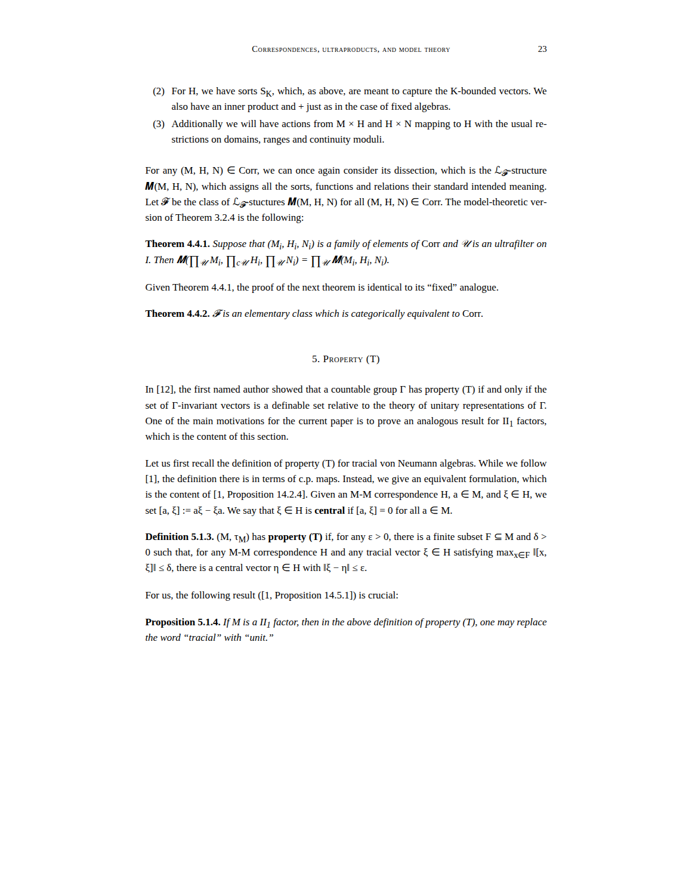Correspondences, ultraproducts, and model theory 23
(2) For H, we have sorts SK, which, as above, are meant to capture the K-bounded vectors. We also have an inner product and + just as in the case of fixed algebras.
(3) Additionally we will have actions from M × H and H × N mapping to H with the usual restrictions on domains, ranges and continuity moduli.
For any (M, H, N) ∈ Corr, we can once again consider its dissection, which is the ℒ𝓕-structure 𝑴(M, H, N), which assigns all the sorts, functions and relations their standard intended meaning. Let 𝓕 be the class of ℒ𝓕-stuctures 𝑴(M, H, N) for all (M, H, N) ∈ Corr. The model-theoretic version of Theorem 3.2.4 is the following:
Theorem 4.4.1. Suppose that (Mi, Hi, Ni) is a family of elements of Corr and 𝒰 is an ultrafilter on I. Then 𝑴(∏𝒰 Mi, ∏c𝒰 Hi, ∏𝒰 Ni) = ∏𝒰 𝑴(Mi, Hi, Ni).
Given Theorem 4.4.1, the proof of the next theorem is identical to its “fixed” analogue.
Theorem 4.4.2. 𝓕 is an elementary class which is categorically equivalent to Corr.
5. Property (T)
In [12], the first named author showed that a countable group Γ has property (T) if and only if the set of Γ-invariant vectors is a definable set relative to the theory of unitary representations of Γ. One of the main motivations for the current paper is to prove an analogous result for II1 factors, which is the content of this section.
Let us first recall the definition of property (T) for tracial von Neumann algebras. While we follow [1], the definition there is in terms of c.p. maps. Instead, we give an equivalent formulation, which is the content of [1, Proposition 14.2.4]. Given an M-M correspondence H, a ∈ M, and ξ ∈ H, we set [a, ξ] := aξ − ξa. We say that ξ ∈ H is central if [a, ξ] = 0 for all a ∈ M.
Definition 5.1.3. (M, τM) has property (T) if, for any ε > 0, there is a finite subset F ⊆ M and δ > 0 such that, for any M-M correspondence H and any tracial vector ξ ∈ H satisfying maxx∈F ‖[x, ξ]‖ ≤ δ, there is a central vector η ∈ H with ‖ξ − η‖ ≤ ε.
For us, the following result ([1, Proposition 14.5.1]) is crucial:
Proposition 5.1.4. If M is a II1 factor, then in the above definition of property (T), one may replace the word “tracial” with “unit.”